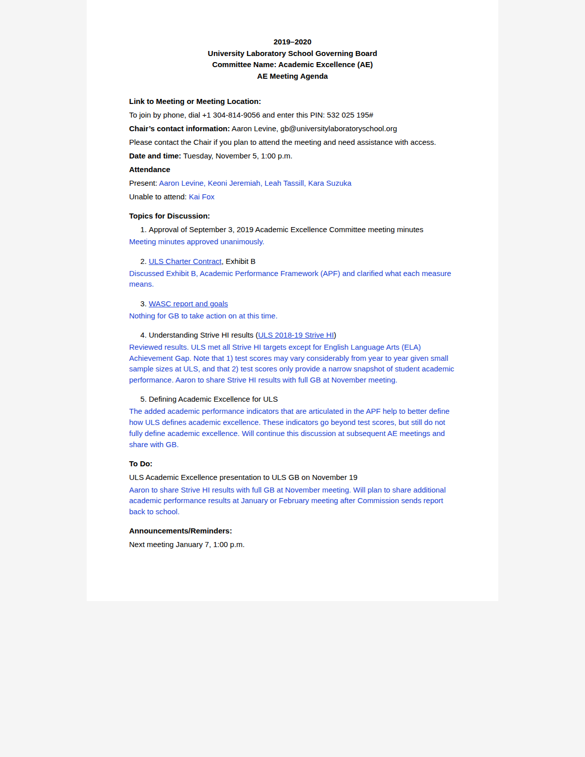2019–2020
University Laboratory School Governing Board
Committee Name: Academic Excellence (AE)
AE Meeting Agenda
Link to Meeting or Meeting Location:
To join by phone, dial +1 304-814-9056 and enter this PIN: 532 025 195#
Chair’s contact information: Aaron Levine, gb@universitylaboratoryschool.org
Please contact the Chair if you plan to attend the meeting and need assistance with access.
Date and time: Tuesday, November 5, 1:00 p.m.
Attendance
Present: Aaron Levine, Keoni Jeremiah, Leah Tassill, Kara Suzuka
Unable to attend: Kai Fox
Topics for Discussion:
Approval of September 3, 2019 Academic Excellence Committee meeting minutes
Meeting minutes approved unanimously.
ULS Charter Contract, Exhibit B
Discussed Exhibit B, Academic Performance Framework (APF) and clarified what each measure means.
WASC report and goals
Nothing for GB to take action on at this time.
Understanding Strive HI results (ULS 2018-19 Strive HI)
Reviewed results. ULS met all Strive HI targets except for English Language Arts (ELA) Achievement Gap. Note that 1) test scores may vary considerably from year to year given small sample sizes at ULS, and that 2) test scores only provide a narrow snapshot of student academic performance. Aaron to share Strive HI results with full GB at November meeting.
Defining Academic Excellence for ULS
The added academic performance indicators that are articulated in the APF help to better define how ULS defines academic excellence. These indicators go beyond test scores, but still do not fully define academic excellence. Will continue this discussion at subsequent AE meetings and share with GB.
To Do:
ULS Academic Excellence presentation to ULS GB on November 19
Aaron to share Strive HI results with full GB at November meeting. Will plan to share additional academic performance results at January or February meeting after Commission sends report back to school.
Announcements/Reminders:
Next meeting January 7, 1:00 p.m.